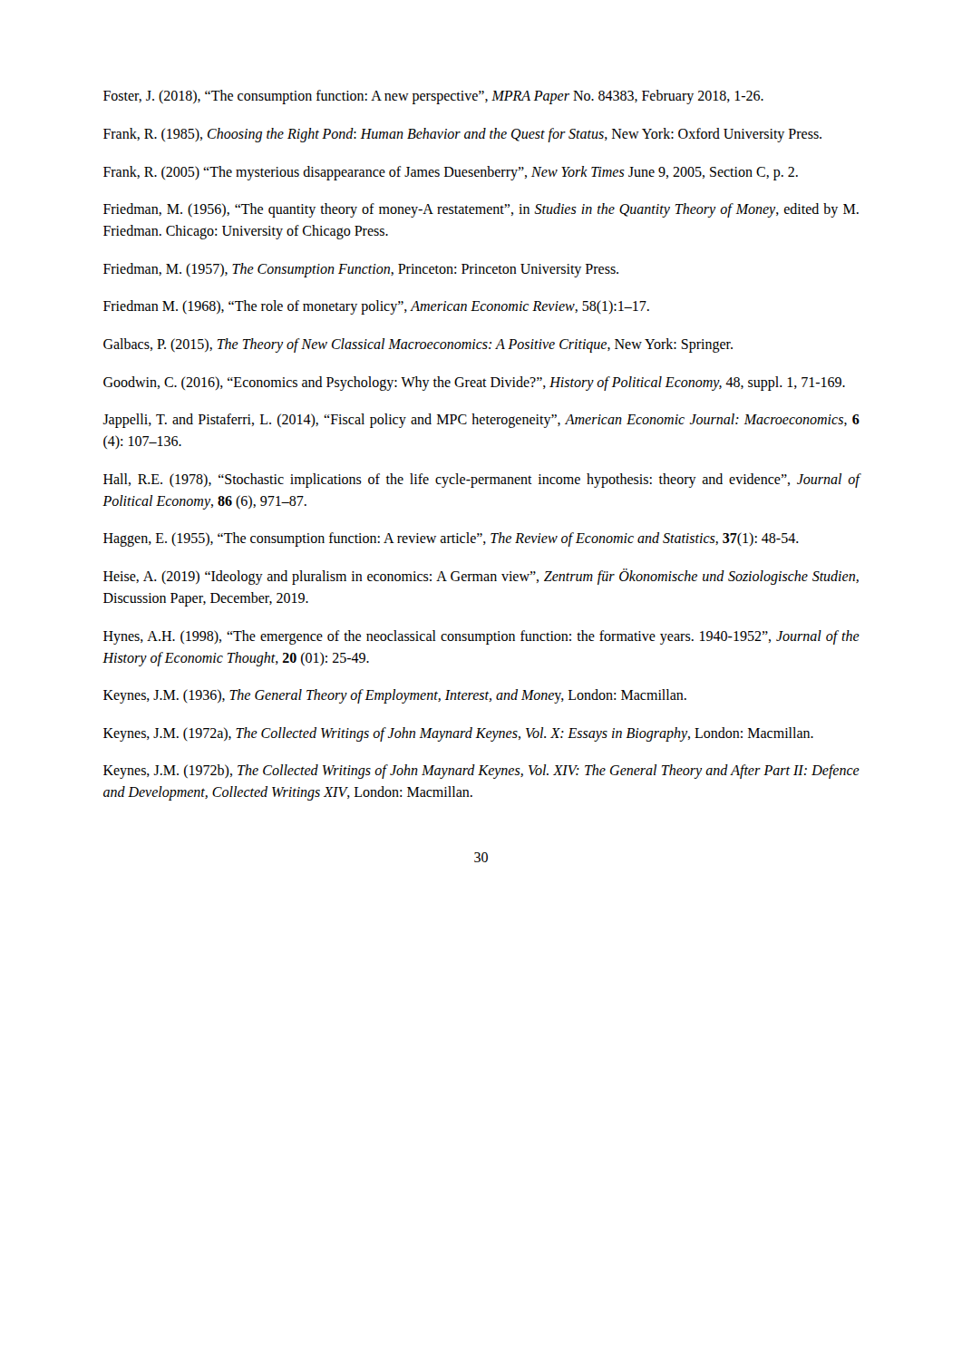Foster, J. (2018), “The consumption function: A new perspective”, MPRA Paper No. 84383, February 2018, 1-26.
Frank, R. (1985), Choosing the Right Pond: Human Behavior and the Quest for Status, New York: Oxford University Press.
Frank, R. (2005) “The mysterious disappearance of James Duesenberry”, New York Times June 9, 2005, Section C, p. 2.
Friedman, M. (1956), “The quantity theory of money-A restatement”, in Studies in the Quantity Theory of Money, edited by M. Friedman. Chicago: University of Chicago Press.
Friedman, M. (1957), The Consumption Function, Princeton: Princeton University Press.
Friedman M. (1968), “The role of monetary policy”, American Economic Review, 58(1):1–17.
Galbacs, P. (2015), The Theory of New Classical Macroeconomics: A Positive Critique, New York: Springer.
Goodwin, C. (2016), “Economics and Psychology: Why the Great Divide?”, History of Political Economy, 48, suppl. 1, 71-169.
Jappelli, T. and Pistaferri, L. (2014), “Fiscal policy and MPC heterogeneity”, American Economic Journal: Macroeconomics, 6 (4): 107–136.
Hall, R.E. (1978), “Stochastic implications of the life cycle-permanent income hypothesis: theory and evidence”, Journal of Political Economy, 86 (6), 971–87.
Haggen, E. (1955), “The consumption function: A review article”, The Review of Economic and Statistics, 37(1): 48-54.
Heise, A. (2019) “Ideology and pluralism in economics: A German view”, Zentrum für Ökonomische und Soziologische Studien, Discussion Paper, December, 2019.
Hynes, A.H. (1998), “The emergence of the neoclassical consumption function: the formative years. 1940-1952”, Journal of the History of Economic Thought, 20 (01): 25-49.
Keynes, J.M. (1936), The General Theory of Employment, Interest, and Money, London: Macmillan.
Keynes, J.M. (1972a), The Collected Writings of John Maynard Keynes, Vol. X: Essays in Biography, London: Macmillan.
Keynes, J.M. (1972b), The Collected Writings of John Maynard Keynes, Vol. XIV: The General Theory and After Part II: Defence and Development, Collected Writings XIV, London: Macmillan.
30